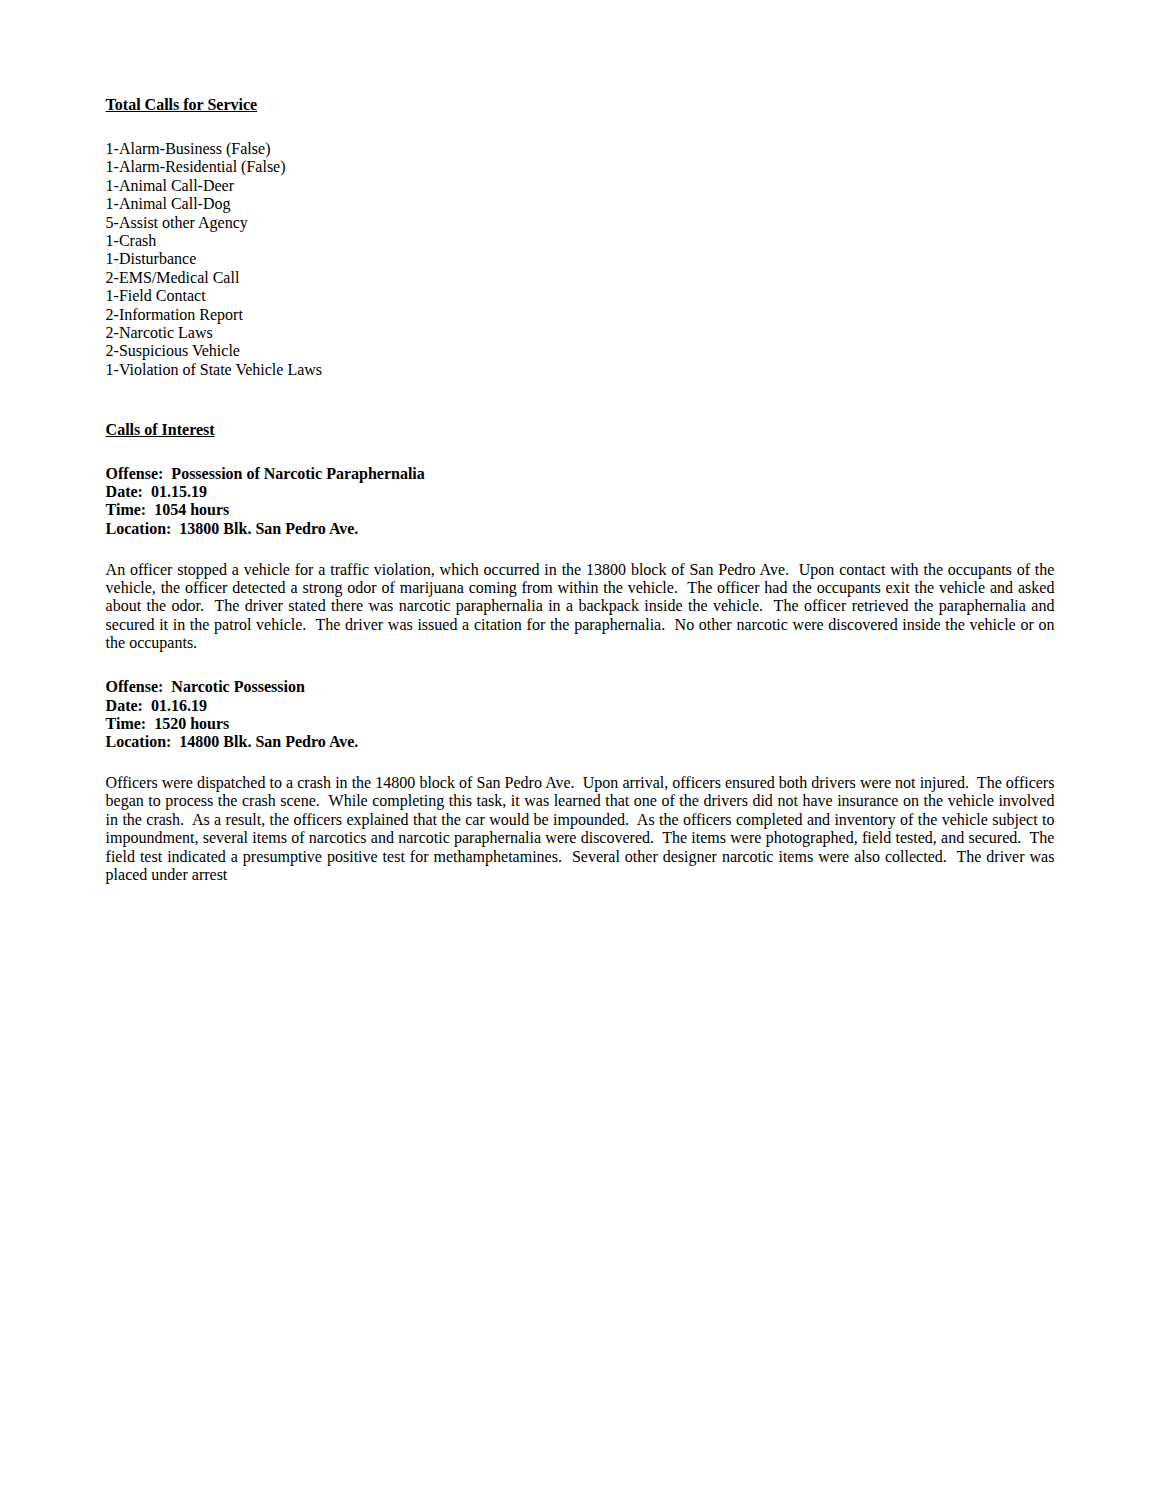Total Calls for Service
1-Alarm-Business (False)
1-Alarm-Residential (False)
1-Animal Call-Deer
1-Animal Call-Dog
5-Assist other Agency
1-Crash
1-Disturbance
2-EMS/Medical Call
1-Field Contact
2-Information Report
2-Narcotic Laws
2-Suspicious Vehicle
1-Violation of State Vehicle Laws
Calls of Interest
Offense: Possession of Narcotic Paraphernalia
Date: 01.15.19
Time: 1054 hours
Location: 13800 Blk. San Pedro Ave.
An officer stopped a vehicle for a traffic violation, which occurred in the 13800 block of San Pedro Ave. Upon contact with the occupants of the vehicle, the officer detected a strong odor of marijuana coming from within the vehicle. The officer had the occupants exit the vehicle and asked about the odor. The driver stated there was narcotic paraphernalia in a backpack inside the vehicle. The officer retrieved the paraphernalia and secured it in the patrol vehicle. The driver was issued a citation for the paraphernalia. No other narcotic were discovered inside the vehicle or on the occupants.
Offense: Narcotic Possession
Date: 01.16.19
Time: 1520 hours
Location: 14800 Blk. San Pedro Ave.
Officers were dispatched to a crash in the 14800 block of San Pedro Ave. Upon arrival, officers ensured both drivers were not injured. The officers began to process the crash scene. While completing this task, it was learned that one of the drivers did not have insurance on the vehicle involved in the crash. As a result, the officers explained that the car would be impounded. As the officers completed and inventory of the vehicle subject to impoundment, several items of narcotics and narcotic paraphernalia were discovered. The items were photographed, field tested, and secured. The field test indicated a presumptive positive test for methamphetamines. Several other designer narcotic items were also collected. The driver was placed under arrest